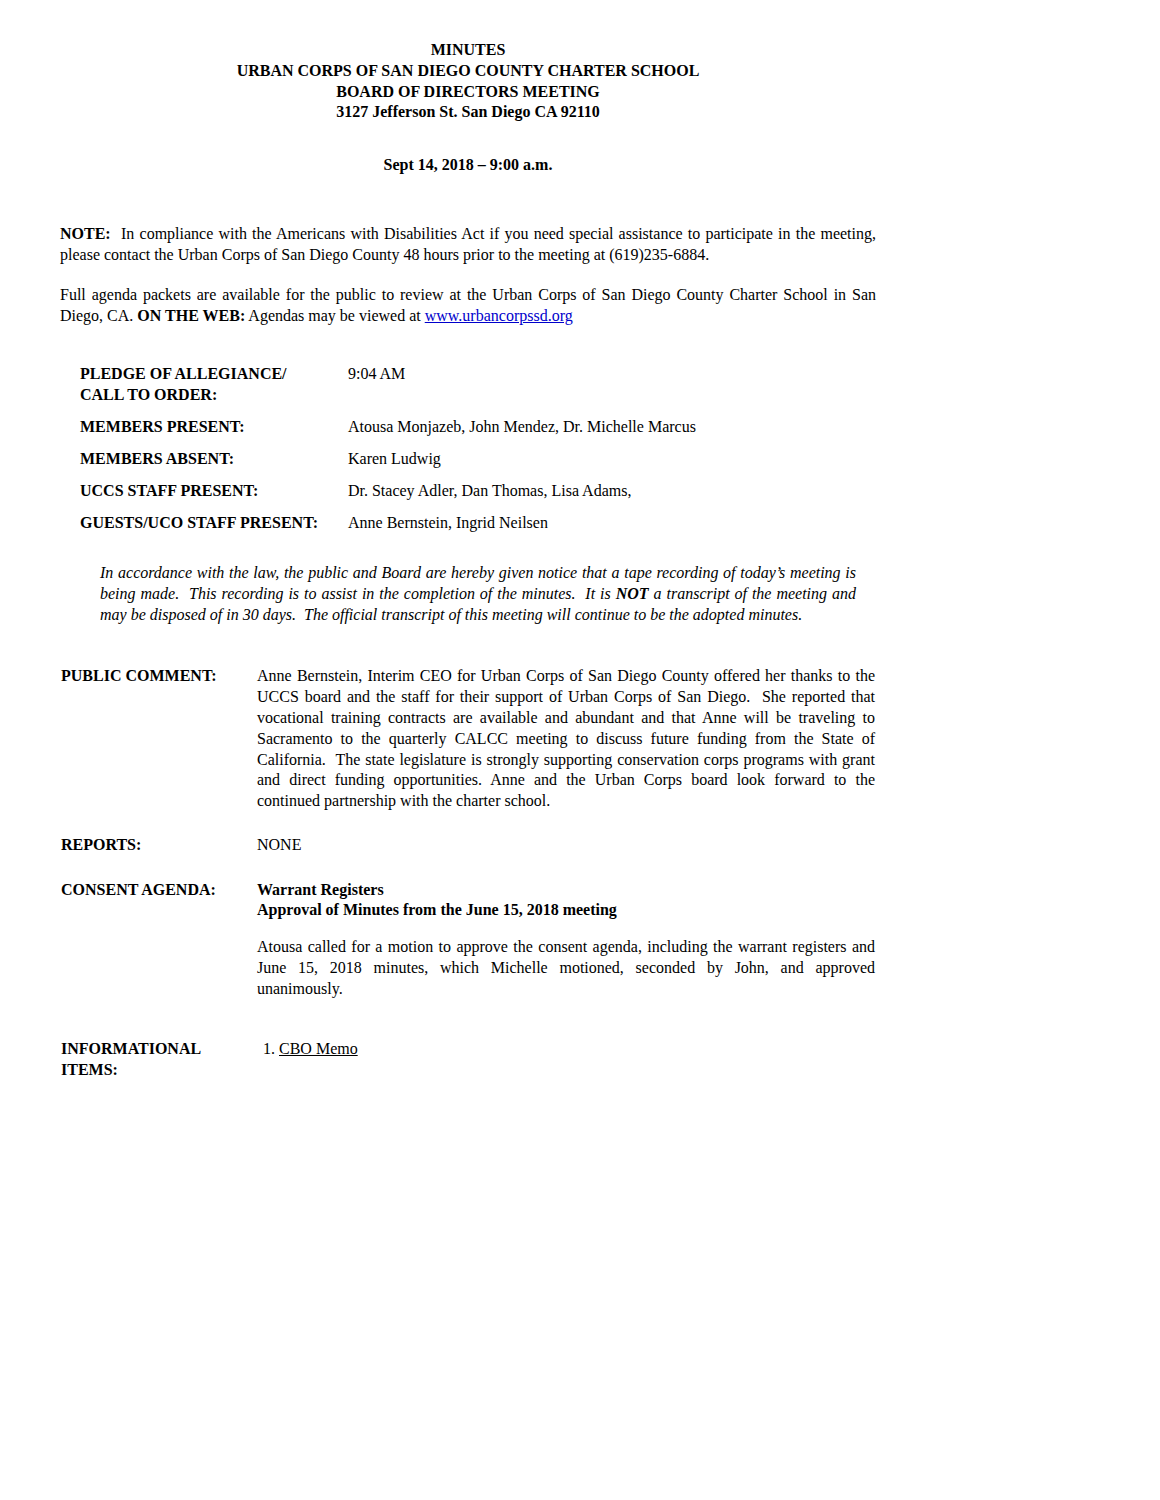MINUTES
URBAN CORPS OF SAN DIEGO COUNTY CHARTER SCHOOL
BOARD OF DIRECTORS MEETING
3127 Jefferson St. San Diego CA 92110
Sept 14, 2018 – 9:00 a.m.
NOTE: In compliance with the Americans with Disabilities Act if you need special assistance to participate in the meeting, please contact the Urban Corps of San Diego County 48 hours prior to the meeting at (619)235-6884.
Full agenda packets are available for the public to review at the Urban Corps of San Diego County Charter School in San Diego, CA. ON THE WEB: Agendas may be viewed at www.urbancorpssd.org
| PLEDGE OF ALLEGIANCE/ CALL TO ORDER: | 9:04 AM |
| MEMBERS PRESENT: | Atousa Monjazeb, John Mendez, Dr. Michelle Marcus |
| MEMBERS ABSENT: | Karen Ludwig |
| UCCS STAFF PRESENT: | Dr. Stacey Adler, Dan Thomas, Lisa Adams, |
| GUESTS/UCO STAFF PRESENT: | Anne Bernstein, Ingrid Neilsen |
In accordance with the law, the public and Board are hereby given notice that a tape recording of today’s meeting is being made. This recording is to assist in the completion of the minutes. It is NOT a transcript of the meeting and may be disposed of in 30 days. The official transcript of this meeting will continue to be the adopted minutes.
| PUBLIC COMMENT: | Anne Bernstein, Interim CEO for Urban Corps of San Diego County offered her thanks to the UCCS board and the staff for their support of Urban Corps of San Diego. She reported that vocational training contracts are available and abundant and that Anne will be traveling to Sacramento to the quarterly CALCC meeting to discuss future funding from the State of California. The state legislature is strongly supporting conservation corps programs with grant and direct funding opportunities. Anne and the Urban Corps board look forward to the continued partnership with the charter school. |
| REPORTS: | NONE |
| CONSENT AGENDA: | Warrant Registers Approval of Minutes from the June 15, 2018 meeting Atousa called for a motion to approve the consent agenda, including the warrant registers and June 15, 2018 minutes, which Michelle motioned, seconded by John, and approved unanimously. |
| INFORMATIONAL ITEMS: | CBO Memo |